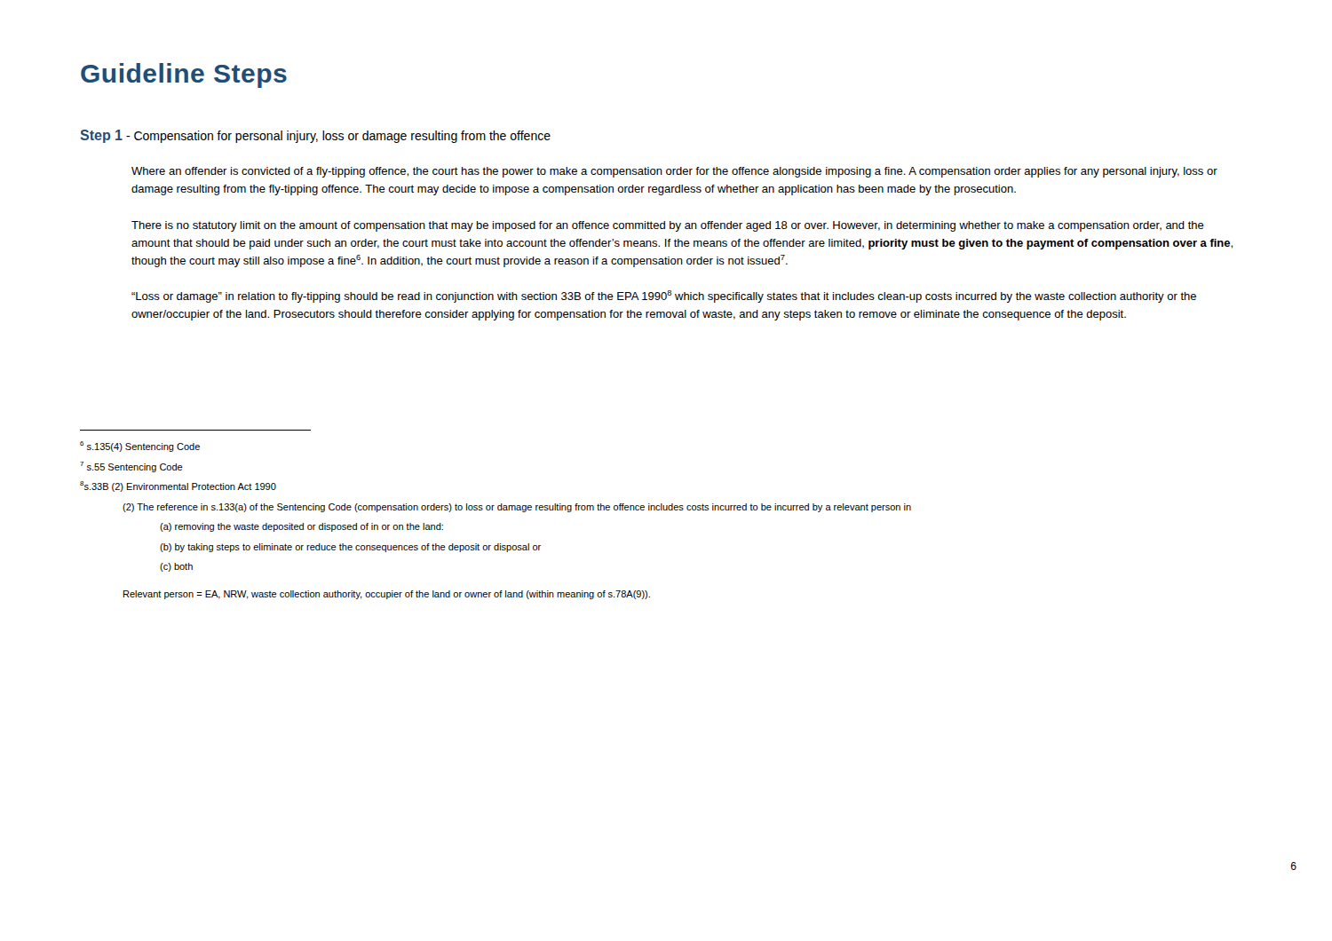Guideline Steps
Step 1 - Compensation for personal injury, loss or damage resulting from the offence
Where an offender is convicted of a fly-tipping offence, the court has the power to make a compensation order for the offence alongside imposing a fine. A compensation order applies for any personal injury, loss or damage resulting from the fly-tipping offence. The court may decide to impose a compensation order regardless of whether an application has been made by the prosecution.
There is no statutory limit on the amount of compensation that may be imposed for an offence committed by an offender aged 18 or over. However, in determining whether to make a compensation order, and the amount that should be paid under such an order, the court must take into account the offender’s means. If the means of the offender are limited, priority must be given to the payment of compensation over a fine, though the court may still also impose a fine6. In addition, the court must provide a reason if a compensation order is not issued7.
“Loss or damage” in relation to fly-tipping should be read in conjunction with section 33B of the EPA 19908 which specifically states that it includes clean-up costs incurred by the waste collection authority or the owner/occupier of the land. Prosecutors should therefore consider applying for compensation for the removal of waste, and any steps taken to remove or eliminate the consequence of the deposit.
6 s.135(4) Sentencing Code
7 s.55 Sentencing Code
8s.33B (2) Environmental Protection Act 1990
(2) The reference in s.133(a) of the Sentencing Code (compensation orders) to loss or damage resulting from the offence includes costs incurred to be incurred by a relevant person in
(a) removing the waste deposited or disposed of in or on the land:
(b) by taking steps to eliminate or reduce the consequences of the deposit or disposal or
(c) both
Relevant person = EA, NRW, waste collection authority, occupier of the land or owner of land (within meaning of s.78A(9)).
6